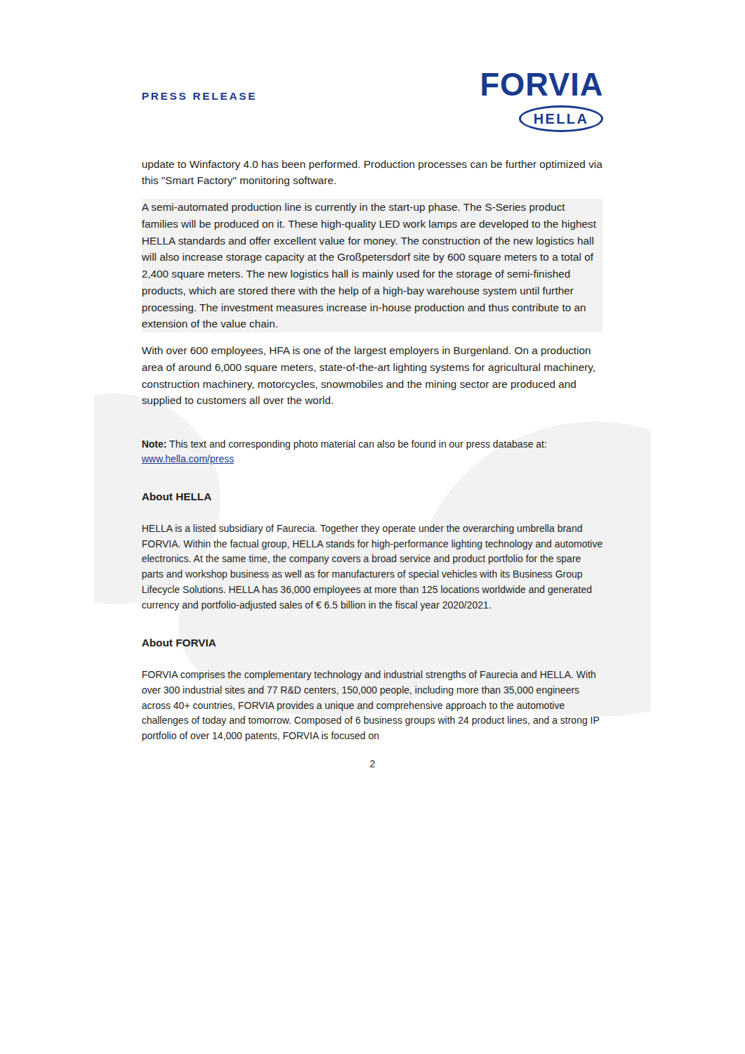PRESS RELEASE
FORVIA HELLA
update to Winfactory 4.0 has been performed. Production processes can be further optimized via this "Smart Factory" monitoring software.
A semi-automated production line is currently in the start-up phase. The S-Series product families will be produced on it. These high-quality LED work lamps are developed to the highest HELLA standards and offer excellent value for money. The construction of the new logistics hall will also increase storage capacity at the Großpetersdorf site by 600 square meters to a total of 2,400 square meters. The new logistics hall is mainly used for the storage of semi-finished products, which are stored there with the help of a high-bay warehouse system until further processing. The investment measures increase in-house production and thus contribute to an extension of the value chain.
With over 600 employees, HFA is one of the largest employers in Burgenland. On a production area of around 6,000 square meters, state-of-the-art lighting systems for agricultural machinery, construction machinery, motorcycles, snowmobiles and the mining sector are produced and supplied to customers all over the world.
Note: This text and corresponding photo material can also be found in our press database at:
www.hella.com/press
About HELLA
HELLA is a listed subsidiary of Faurecia. Together they operate under the overarching umbrella brand FORVIA. Within the factual group, HELLA stands for high-performance lighting technology and automotive electronics. At the same time, the company covers a broad service and product portfolio for the spare parts and workshop business as well as for manufacturers of special vehicles with its Business Group Lifecycle Solutions. HELLA has 36,000 employees at more than 125 locations worldwide and generated currency and portfolio-adjusted sales of € 6.5 billion in the fiscal year 2020/2021.
About FORVIA
FORVIA comprises the complementary technology and industrial strengths of Faurecia and HELLA. With over 300 industrial sites and 77 R&D centers, 150,000 people, including more than 35,000 engineers across 40+ countries, FORVIA provides a unique and comprehensive approach to the automotive challenges of today and tomorrow. Composed of 6 business groups with 24 product lines, and a strong IP portfolio of over 14,000 patents, FORVIA is focused on
2